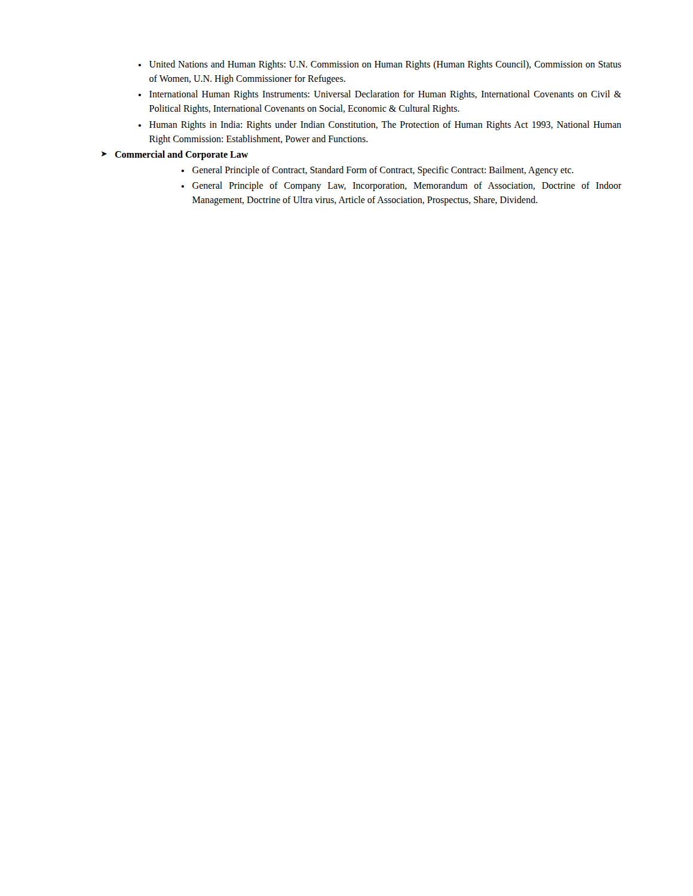United Nations and Human Rights: U.N. Commission on Human Rights (Human Rights Council), Commission on Status of Women, U.N. High Commissioner for Refugees.
International Human Rights Instruments: Universal Declaration for Human Rights, International Covenants on Civil & Political Rights, International Covenants on Social, Economic & Cultural Rights.
Human Rights in India: Rights under Indian Constitution, The Protection of Human Rights Act 1993, National Human Right Commission: Establishment, Power and Functions.
Commercial and Corporate Law
General Principle of Contract, Standard Form of Contract, Specific Contract: Bailment, Agency etc.
General Principle of Company Law, Incorporation, Memorandum of Association, Doctrine of Indoor Management, Doctrine of Ultra virus, Article of Association, Prospectus, Share, Dividend.